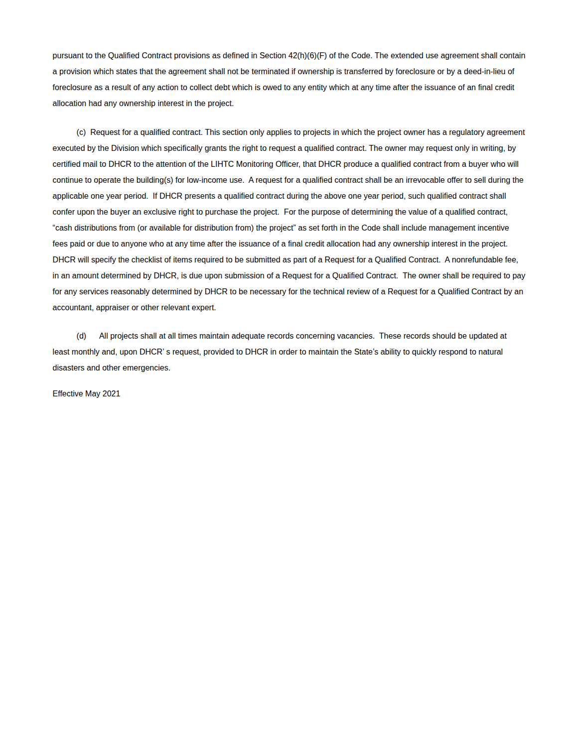pursuant to the Qualified Contract provisions as defined in Section 42(h)(6)(F) of the Code. The extended use agreement shall contain a provision which states that the agreement shall not be terminated if ownership is transferred by foreclosure or by a deed-in-lieu of foreclosure as a result of any action to collect debt which is owed to any entity which at any time after the issuance of an final credit allocation had any ownership interest in the project.
(c) Request for a qualified contract. This section only applies to projects in which the project owner has a regulatory agreement executed by the Division which specifically grants the right to request a qualified contract. The owner may request only in writing, by certified mail to DHCR to the attention of the LIHTC Monitoring Officer, that DHCR produce a qualified contract from a buyer who will continue to operate the building(s) for low-income use. A request for a qualified contract shall be an irrevocable offer to sell during the applicable one year period. If DHCR presents a qualified contract during the above one year period, such qualified contract shall confer upon the buyer an exclusive right to purchase the project. For the purpose of determining the value of a qualified contract, “cash distributions from (or available for distribution from) the project” as set forth in the Code shall include management incentive fees paid or due to anyone who at any time after the issuance of a final credit allocation had any ownership interest in the project. DHCR will specify the checklist of items required to be submitted as part of a Request for a Qualified Contract. A nonrefundable fee, in an amount determined by DHCR, is due upon submission of a Request for a Qualified Contract. The owner shall be required to pay for any services reasonably determined by DHCR to be necessary for the technical review of a Request for a Qualified Contract by an accountant, appraiser or other relevant expert.
(d) All projects shall at all times maintain adequate records concerning vacancies. These records should be updated at least monthly and, upon DHCR’ s request, provided to DHCR in order to maintain the State’s ability to quickly respond to natural disasters and other emergencies.
Effective May 2021